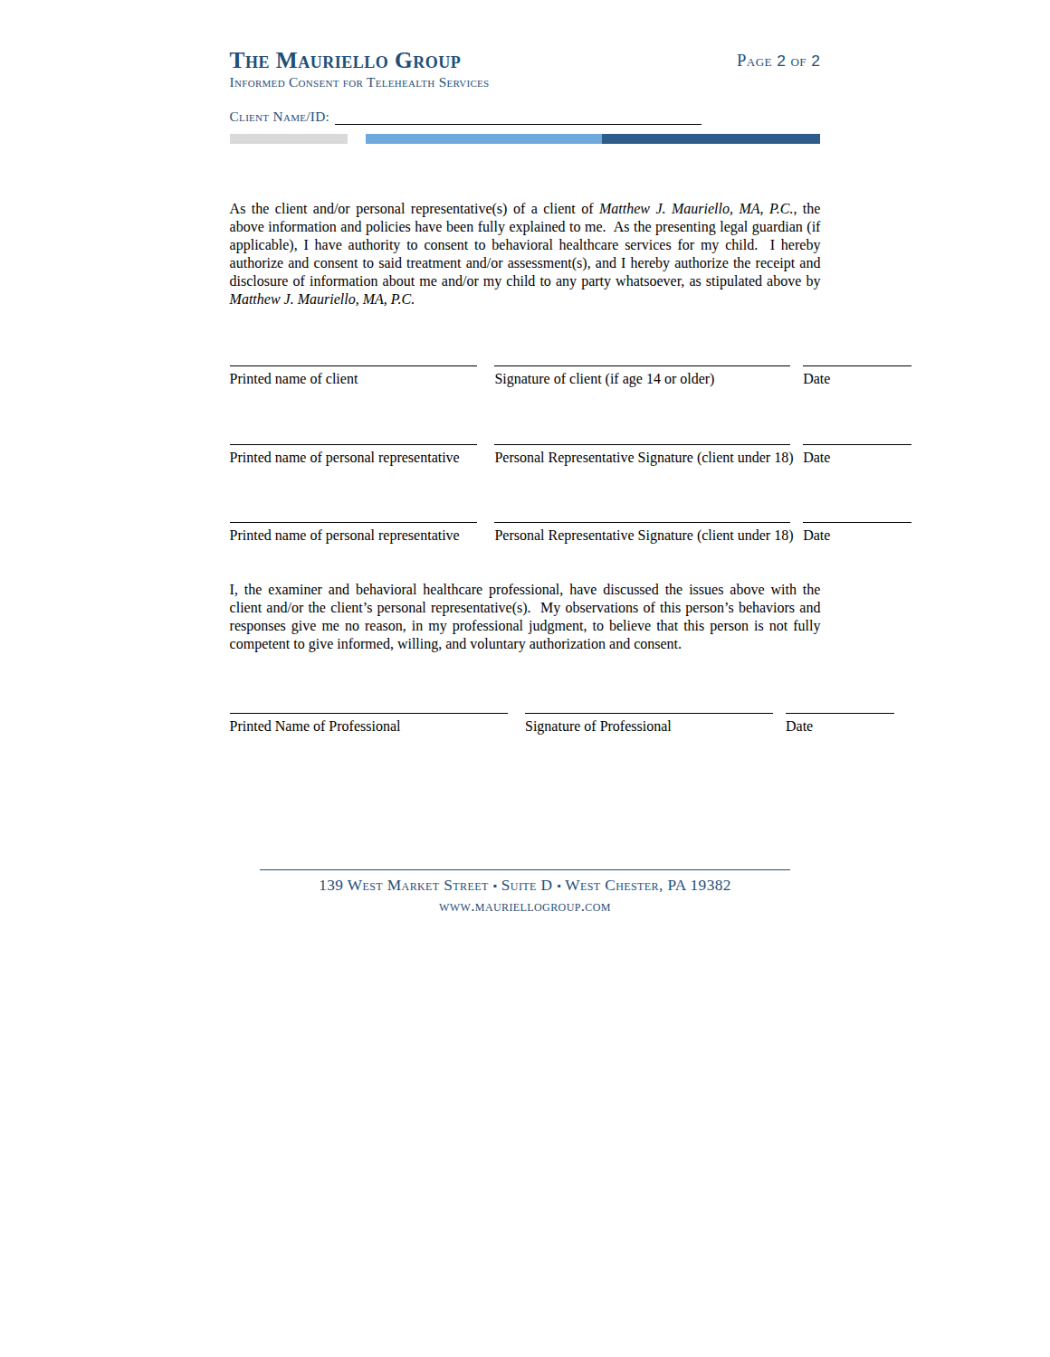The Mauriello Group
Informed Consent for Telehealth Services
Page 2 of 2
Client Name/ID:
As the client and/or personal representative(s) of a client of Matthew J. Mauriello, MA, P.C., the above information and policies have been fully explained to me. As the presenting legal guardian (if applicable), I have authority to consent to behavioral healthcare services for my child. I hereby authorize and consent to said treatment and/or assessment(s), and I hereby authorize the receipt and disclosure of information about me and/or my child to any party whatsoever, as stipulated above by Matthew J. Mauriello, MA, P.C.
Printed name of client
Signature of client (if age 14 or older)
Date
Printed name of personal representative
Personal Representative Signature (client under 18)
Date
Printed name of personal representative
Personal Representative Signature (client under 18)
Date
I, the examiner and behavioral healthcare professional, have discussed the issues above with the client and/or the client’s personal representative(s). My observations of this person’s behaviors and responses give me no reason, in my professional judgment, to believe that this person is not fully competent to give informed, willing, and voluntary authorization and consent.
Printed Name of Professional
Signature of Professional
Date
139 West Market Street ▪ Suite D ▪ West Chester, PA 19382
www.mauriellogroup.com